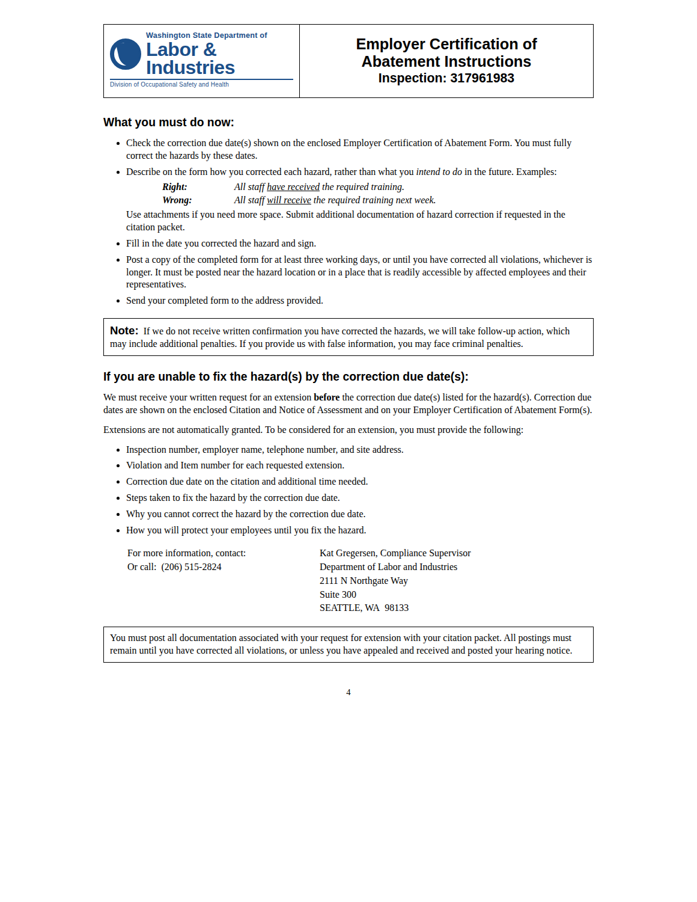| Washington State Department of Labor & Industries Division of Occupational Safety and Health | Employer Certification of Abatement Instructions Inspection: 317961983 |
What you must do now:
Check the correction due date(s) shown on the enclosed Employer Certification of Abatement Form. You must fully correct the hazards by these dates.
Describe on the form how you corrected each hazard, rather than what you intend to do in the future. Examples:
Right: All staff have received the required training.
Wrong: All staff will receive the required training next week.
Use attachments if you need more space. Submit additional documentation of hazard correction if requested in the citation packet.
Fill in the date you corrected the hazard and sign.
Post a copy of the completed form for at least three working days, or until you have corrected all violations, whichever is longer. It must be posted near the hazard location or in a place that is readily accessible by affected employees and their representatives.
Send your completed form to the address provided.
Note: If we do not receive written confirmation you have corrected the hazards, we will take follow-up action, which may include additional penalties. If you provide us with false information, you may face criminal penalties.
If you are unable to fix the hazard(s) by the correction due date(s):
We must receive your written request for an extension before the correction due date(s) listed for the hazard(s). Correction due dates are shown on the enclosed Citation and Notice of Assessment and on your Employer Certification of Abatement Form(s).
Extensions are not automatically granted. To be considered for an extension, you must provide the following:
Inspection number, employer name, telephone number, and site address.
Violation and Item number for each requested extension.
Correction due date on the citation and additional time needed.
Steps taken to fix the hazard by the correction due date.
Why you cannot correct the hazard by the correction due date.
How you will protect your employees until you fix the hazard.
| For more information, contact: | Kat Gregersen, Compliance Supervisor |
| Or call: (206) 515-2824 | Department of Labor and Industries |
| | 2111 N Northgate Way |
| | Suite 300 |
| | SEATTLE, WA 98133 |
You must post all documentation associated with your request for extension with your citation packet. All postings must remain until you have corrected all violations, or unless you have appealed and received and posted your hearing notice.
4